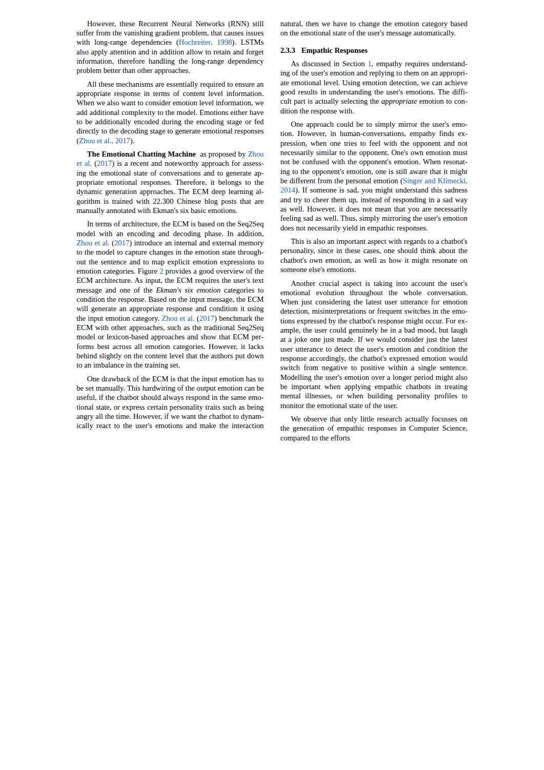However, these Recurrent Neural Networks (RNN) still suffer from the vanishing gradient problem, that causes issues with long-range dependencies (Hochreiter, 1998). LSTMs also apply attention and in addition allow to retain and forget information, therefore handling the long-range dependency problem better than other approaches.
All these mechanisms are essentially required to ensure an appropriate response in terms of content level information. When we also want to consider emotion level information, we add additional complexity to the model. Emotions either have to be additionally encoded during the encoding stage or fed directly to the decoding stage to generate emotional responses (Zhou et al., 2017).
The Emotional Chatting Machine as proposed by Zhou et al. (2017) is a recent and noteworthy approach for assessing the emotional state of conversations and to generate appropriate emotional responses. Therefore, it belongs to the dynamic generation approaches. The ECM deep learning algorithm is trained with 22.300 Chinese blog posts that are manually annotated with Ekman's six basic emotions.
In terms of architecture, the ECM is based on the Seq2Seq model with an encoding and decoding phase. In addition, Zhou et al. (2017) introduce an internal and external memory to the model to capture changes in the emotion state throughout the sentence and to map explicit emotion expressions to emotion categories. Figure 2 provides a good overview of the ECM architecture. As input, the ECM requires the user's text message and one of the Ekman's six emotion categories to condition the response. Based on the input message, the ECM will generate an appropriate response and condition it using the input emotion category. Zhou et al. (2017) benchmark the ECM with other approaches, such as the traditional Seq2Seq model or lexicon-based approaches and show that ECM performs best across all emotion categories. However, it lacks behind slightly on the content level that the authors put down to an imbalance in the training set.
One drawback of the ECM is that the input emotion has to be set manually. This hardwiring of the output emotion can be useful, if the chatbot should always respond in the same emotional state, or express certain personality traits such as being angry all the time. However, if we want the chatbot to dynamically react to the user's emotions and make the interaction natural, then we have to change the emotion category based on the emotional state of the user's message automatically.
2.3.3 Empathic Responses
As discussed in Section 1, empathy requires understanding of the user's emotion and replying to them on an appropriate emotional level. Using emotion detection, we can achieve good results in understanding the user's emotions. The difficult part is actually selecting the appropriate emotion to condition the response with.
One approach could be to simply mirror the user's emotion. However, in human-conversations, empathy finds expression, when one tries to feel with the opponent and not necessarily similar to the opponent. One's own emotion must not be confused with the opponent's emotion. When resonating to the opponent's emotion, one is still aware that it might be different from the personal emotion (Singer and Klimecki, 2014). If someone is sad, you might understand this sadness and try to cheer them up, instead of responding in a sad way as well. However, it does not mean that you are necessarily feeling sad as well. Thus, simply mirroring the user's emotion does not necessarily yield in empathic responses.
This is also an important aspect with regards to a chatbot's personality, since in these cases, one should think about the chatbot's own emotion, as well as how it might resonate on someone else's emotions.
Another crucial aspect is taking into account the user's emotional evolution throughout the whole conversation. When just considering the latest user utterance for emotion detection, misinterpretations or frequent switches in the emotions expressed by the chatbot's response might occur. For example, the user could genuinely be in a bad mood, but laugh at a joke one just made. If we would consider just the latest user utterance to detect the user's emotion and condition the response accordingly, the chatbot's expressed emotion would switch from negative to positive within a single sentence. Modelling the user's emotion over a longer period might also be important when applying empathic chatbots in treating mental illnesses, or when building personality profiles to monitor the emotional state of the user.
We observe that only little research actually focusses on the generation of empathic responses in Computer Science, compared to the efforts